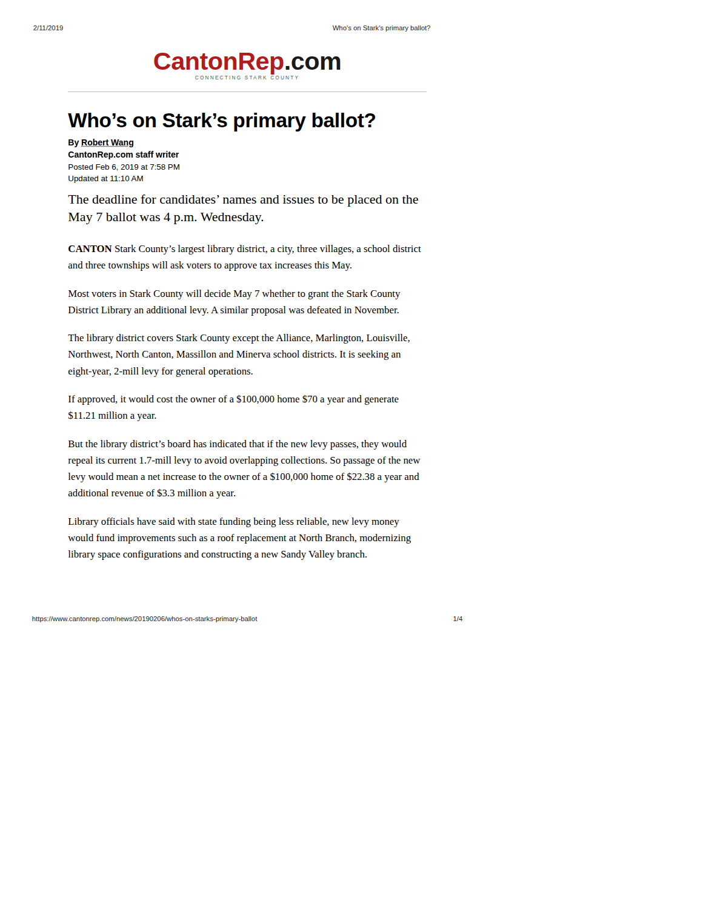2/11/2019 Who's on Stark's primary ballot?
CantonRep.com
CONNECTING STARK COUNTY
Who’s on Stark’s primary ballot?
By Robert Wang
CantonRep.com staff writer
Posted Feb 6, 2019 at 7:58 PM
Updated at 11:10 AM
The deadline for candidates’ names and issues to be placed on the May 7 ballot was 4 p.m. Wednesday.
CANTON Stark County’s largest library district, a city, three villages, a school district and three townships will ask voters to approve tax increases this May.
Most voters in Stark County will decide May 7 whether to grant the Stark County District Library an additional levy. A similar proposal was defeated in November.
The library district covers Stark County except the Alliance, Marlington, Louisville, Northwest, North Canton, Massillon and Minerva school districts. It is seeking an eight-year, 2-mill levy for general operations.
If approved, it would cost the owner of a $100,000 home $70 a year and generate $11.21 million a year.
But the library district’s board has indicated that if the new levy passes, they would repeal its current 1.7-mill levy to avoid overlapping collections. So passage of the new levy would mean a net increase to the owner of a $100,000 home of $22.38 a year and additional revenue of $3.3 million a year.
Library officials have said with state funding being less reliable, new levy money would fund improvements such as a roof replacement at North Branch, modernizing library space configurations and constructing a new Sandy Valley branch.
https://www.cantonrep.com/news/20190206/whos-on-starks-primary-ballot 1/4